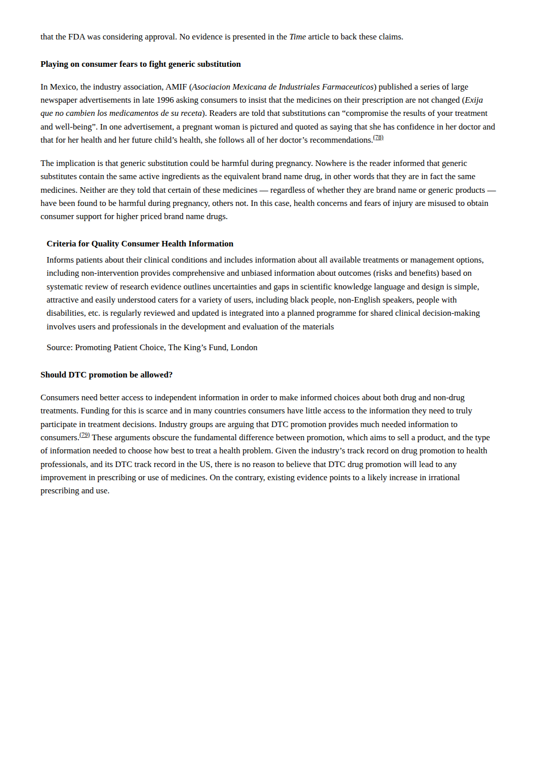that the FDA was considering approval. No evidence is presented in the Time article to back these claims.
Playing on consumer fears to fight generic substitution
In Mexico, the industry association, AMIF (Asociacion Mexicana de Industriales Farmaceuticos) published a series of large newspaper advertisements in late 1996 asking consumers to insist that the medicines on their prescription are not changed (Exija que no cambien los medicamentos de su receta). Readers are told that substitutions can “compromise the results of your treatment and well-being”. In one advertisement, a pregnant woman is pictured and quoted as saying that she has confidence in her doctor and that for her health and her future child’s health, she follows all of her doctor’s recommendations.(78)
The implication is that generic substitution could be harmful during pregnancy. Nowhere is the reader informed that generic substitutes contain the same active ingredients as the equivalent brand name drug, in other words that they are in fact the same medicines. Neither are they told that certain of these medicines — regardless of whether they are brand name or generic products — have been found to be harmful during pregnancy, others not. In this case, health concerns and fears of injury are misused to obtain consumer support for higher priced brand name drugs.
Criteria for Quality Consumer Health Information
Informs patients about their clinical conditions and includes information about all available treatments or management options, including non-intervention provides comprehensive and unbiased information about outcomes (risks and benefits) based on systematic review of research evidence outlines uncertainties and gaps in scientific knowledge language and design is simple, attractive and easily understood caters for a variety of users, including black people, non-English speakers, people with disabilities, etc. is regularly reviewed and updated is integrated into a planned programme for shared clinical decision-making involves users and professionals in the development and evaluation of the materials
Source: Promoting Patient Choice, The King’s Fund, London
Should DTC promotion be allowed?
Consumers need better access to independent information in order to make informed choices about both drug and non-drug treatments. Funding for this is scarce and in many countries consumers have little access to the information they need to truly participate in treatment decisions. Industry groups are arguing that DTC promotion provides much needed information to consumers.(79) These arguments obscure the fundamental difference between promotion, which aims to sell a product, and the type of information needed to choose how best to treat a health problem. Given the industry’s track record on drug promotion to health professionals, and its DTC track record in the US, there is no reason to believe that DTC drug promotion will lead to any improvement in prescribing or use of medicines. On the contrary, existing evidence points to a likely increase in irrational prescribing and use.